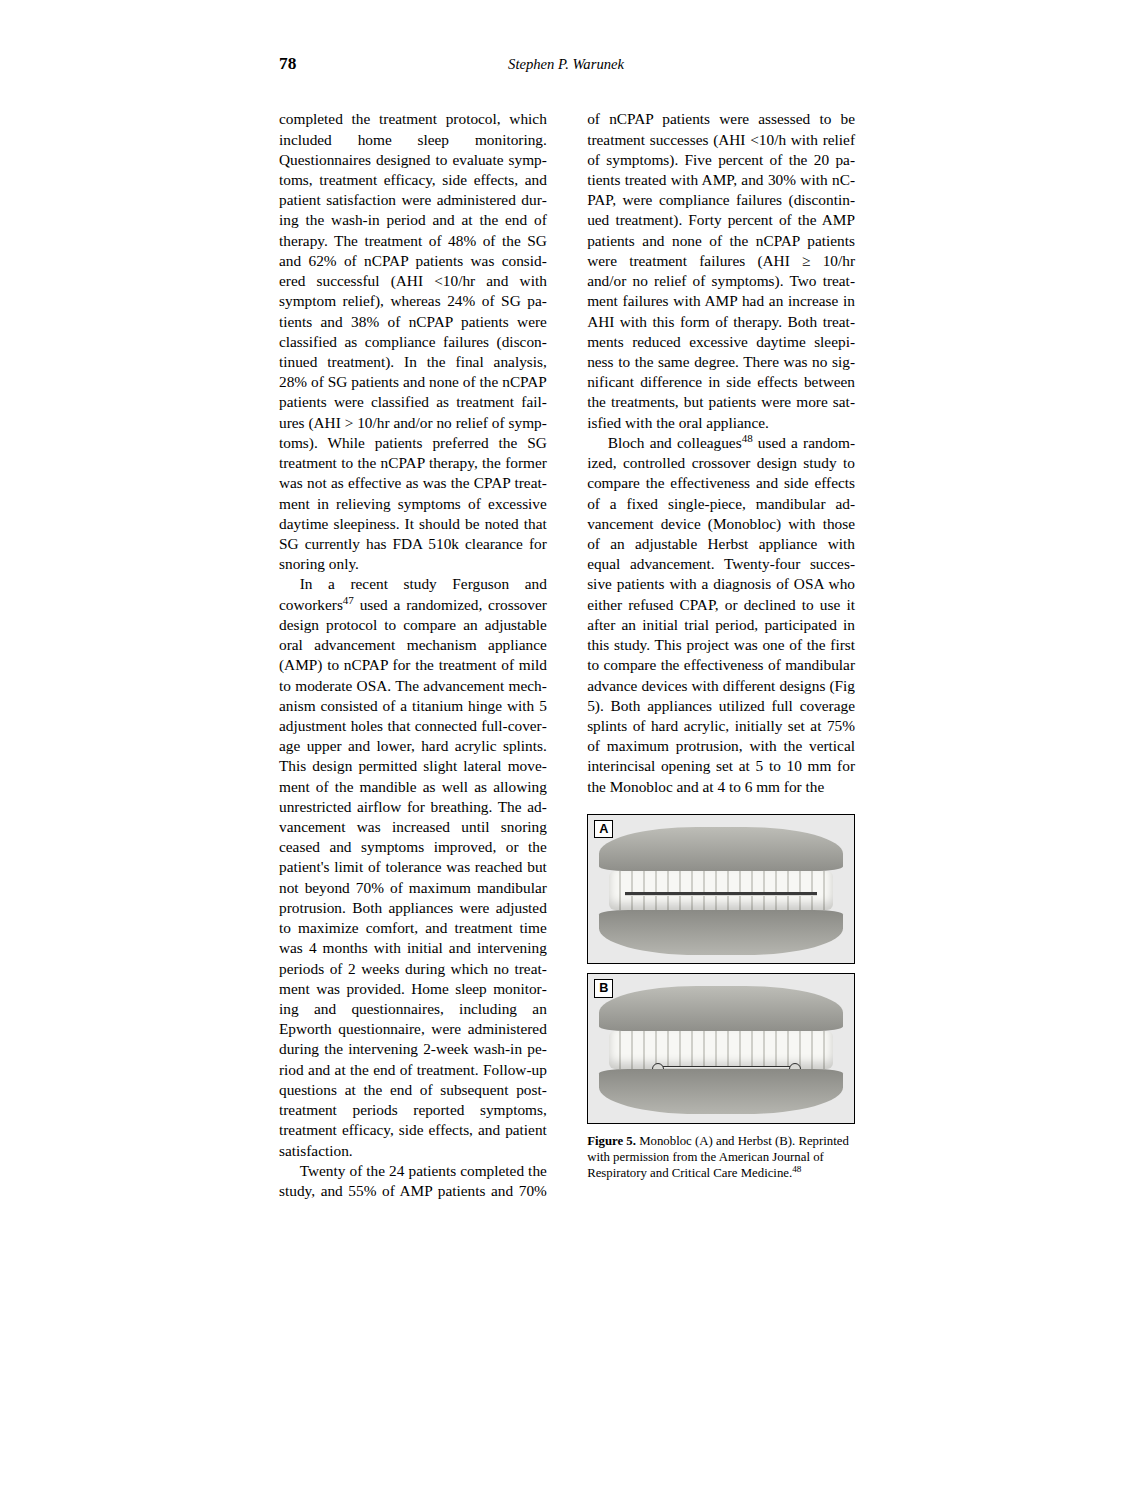78 Stephen P. Warunek
completed the treatment protocol, which included home sleep monitoring. Questionnaires designed to evaluate symptoms, treatment efficacy, side effects, and patient satisfaction were administered during the wash-in period and at the end of therapy. The treatment of 48% of the SG and 62% of nCPAP patients was considered successful (AHI <10/hr and with symptom relief), whereas 24% of SG patients and 38% of nCPAP patients were classified as compliance failures (discontinued treatment). In the final analysis, 28% of SG patients and none of the nCPAP patients were classified as treatment failures (AHI > 10/hr and/or no relief of symptoms). While patients preferred the SG treatment to the nCPAP therapy, the former was not as effective as was the CPAP treatment in relieving symptoms of excessive daytime sleepiness. It should be noted that SG currently has FDA 510k clearance for snoring only.
In a recent study Ferguson and coworkers47 used a randomized, crossover design protocol to compare an adjustable oral advancement mechanism appliance (AMP) to nCPAP for the treatment of mild to moderate OSA. The advancement mechanism consisted of a titanium hinge with 5 adjustment holes that connected full-coverage upper and lower, hard acrylic splints. This design permitted slight lateral movement of the mandible as well as allowing unrestricted airflow for breathing. The advancement was increased until snoring ceased and symptoms improved, or the patient's limit of tolerance was reached but not beyond 70% of maximum mandibular protrusion. Both appliances were adjusted to maximize comfort, and treatment time was 4 months with initial and intervening periods of 2 weeks during which no treatment was provided. Home sleep monitoring and questionnaires, including an Epworth questionnaire, were administered during the intervening 2-week wash-in period and at the end of treatment. Follow-up questions at the end of subsequent posttreatment periods reported symptoms, treatment efficacy, side effects, and patient satisfaction.
Twenty of the 24 patients completed the study, and 55% of AMP patients and 70% of nCPAP patients were assessed to be treatment successes (AHI <10/h with relief of symptoms). Five percent of the 20 patients treated with AMP, and 30% with nCPAP, were compliance failures (discontinued treatment). Forty percent of the AMP patients and none of the nCPAP patients were treatment failures (AHI ≥ 10/hr and/or no relief of symptoms). Two treatment failures with AMP had an increase in AHI with this form of therapy. Both treatments reduced excessive daytime sleepiness to the same degree. There was no significant difference in side effects between the treatments, but patients were more satisfied with the oral appliance.
Bloch and colleagues48 used a randomized, controlled crossover design study to compare the effectiveness and side effects of a fixed single-piece, mandibular advancement device (Monobloc) with those of an adjustable Herbst appliance with equal advancement. Twenty-four successive patients with a diagnosis of OSA who either refused CPAP, or declined to use it after an initial trial period, participated in this study. This project was one of the first to compare the effectiveness of mandibular advance devices with different designs (Fig 5). Both appliances utilized full coverage splints of hard acrylic, initially set at 75% of maximum protrusion, with the vertical interincisal opening set at 5 to 10 mm for the Monobloc and at 4 to 6 mm for the
A
B
Figure 5. Monobloc (A) and Herbst (B). Reprinted with permission from the American Journal of Respiratory and Critical Care Medicine.48